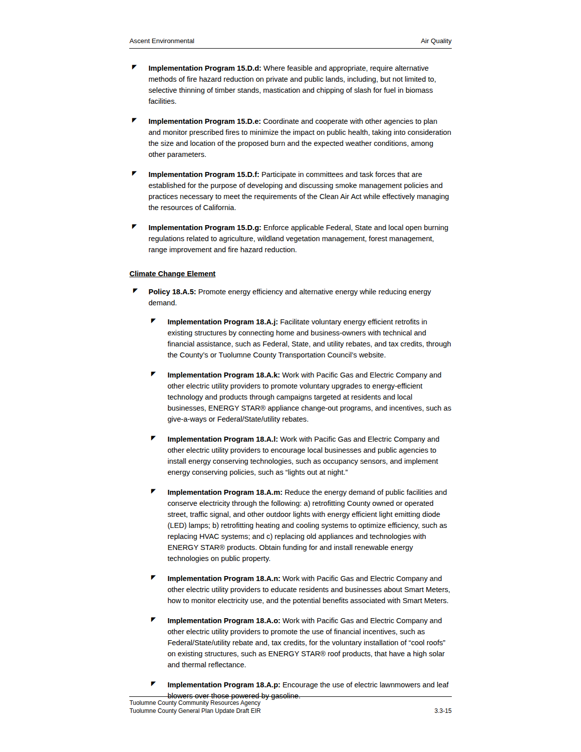Ascent Environmental
Air Quality
Implementation Program 15.D.d: Where feasible and appropriate, require alternative methods of fire hazard reduction on private and public lands, including, but not limited to, selective thinning of timber stands, mastication and chipping of slash for fuel in biomass facilities.
Implementation Program 15.D.e: Coordinate and cooperate with other agencies to plan and monitor prescribed fires to minimize the impact on public health, taking into consideration the size and location of the proposed burn and the expected weather conditions, among other parameters.
Implementation Program 15.D.f: Participate in committees and task forces that are established for the purpose of developing and discussing smoke management policies and practices necessary to meet the requirements of the Clean Air Act while effectively managing the resources of California.
Implementation Program 15.D.g: Enforce applicable Federal, State and local open burning regulations related to agriculture, wildland vegetation management, forest management, range improvement and fire hazard reduction.
Climate Change Element
Policy 18.A.5: Promote energy efficiency and alternative energy while reducing energy demand.
Implementation Program 18.A.j: Facilitate voluntary energy efficient retrofits in existing structures by connecting home and business-owners with technical and financial assistance, such as Federal, State, and utility rebates, and tax credits, through the County’s or Tuolumne County Transportation Council’s website.
Implementation Program 18.A.k: Work with Pacific Gas and Electric Company and other electric utility providers to promote voluntary upgrades to energy-efficient technology and products through campaigns targeted at residents and local businesses, ENERGY STAR® appliance change-out programs, and incentives, such as give-a-ways or Federal/State/utility rebates.
Implementation Program 18.A.l: Work with Pacific Gas and Electric Company and other electric utility providers to encourage local businesses and public agencies to install energy conserving technologies, such as occupancy sensors, and implement energy conserving policies, such as “lights out at night.”
Implementation Program 18.A.m: Reduce the energy demand of public facilities and conserve electricity through the following: a) retrofitting County owned or operated street, traffic signal, and other outdoor lights with energy efficient light emitting diode (LED) lamps; b) retrofitting heating and cooling systems to optimize efficiency, such as replacing HVAC systems; and c) replacing old appliances and technologies with ENERGY STAR® products. Obtain funding for and install renewable energy technologies on public property.
Implementation Program 18.A.n: Work with Pacific Gas and Electric Company and other electric utility providers to educate residents and businesses about Smart Meters, how to monitor electricity use, and the potential benefits associated with Smart Meters.
Implementation Program 18.A.o: Work with Pacific Gas and Electric Company and other electric utility providers to promote the use of financial incentives, such as Federal/State/utility rebate and, tax credits, for the voluntary installation of “cool roofs” on existing structures, such as ENERGY STAR® roof products, that have a high solar and thermal reflectance.
Implementation Program 18.A.p: Encourage the use of electric lawnmowers and leaf blowers over those powered by gasoline.
Tuolumne County Community Resources Agency
Tuolumne County General Plan Update Draft EIR
3.3-15